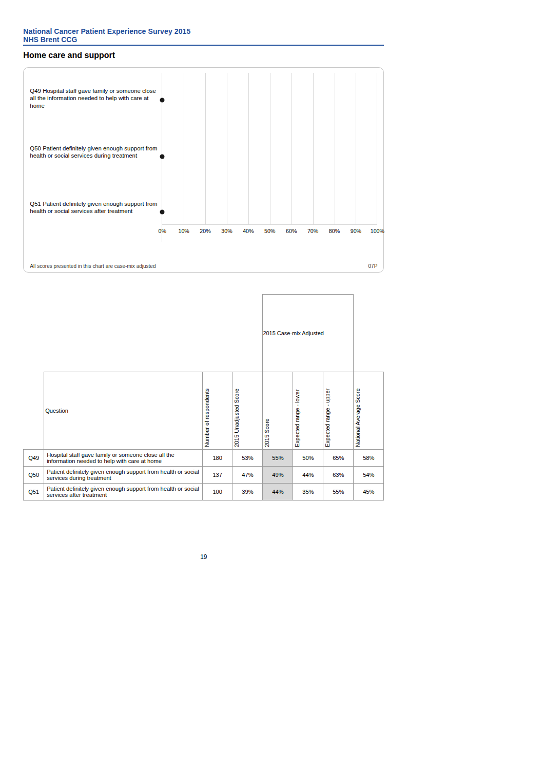National Cancer Patient Experience Survey 2015
NHS Brent CCG
Home care and support
Q49 Hospital staff gave family or someone close all the information needed to help with care at home
Q50 Patient definitely given enough support from health or social services during treatment
Q51 Patient definitely given enough support from health or social services after treatment
0% 10% 20% 30% 40% 50% 60% 70% 80% 90% 100%
All scores presented in this chart are case-mix adjusted
07P
| | | | 2015 Case-mix Adjusted | |
| --- | --- | --- | --- | --- |
| | Question | Number of respondents | 2015 Unadjusted Score | 2015 Score | Expected range - lower | Expected range - upper | National Average Score |
| Q49 | Hospital staff gave family or someone close all the information needed to help with care at home | 180 | 53% | 55% | 50% | 65% | 58% |
| Q50 | Patient definitely given enough support from health or social services during treatment | 137 | 47% | 49% | 44% | 63% | 54% |
| Q51 | Patient definitely given enough support from health or social services after treatment | 100 | 39% | 44% | 35% | 55% | 45% |
19